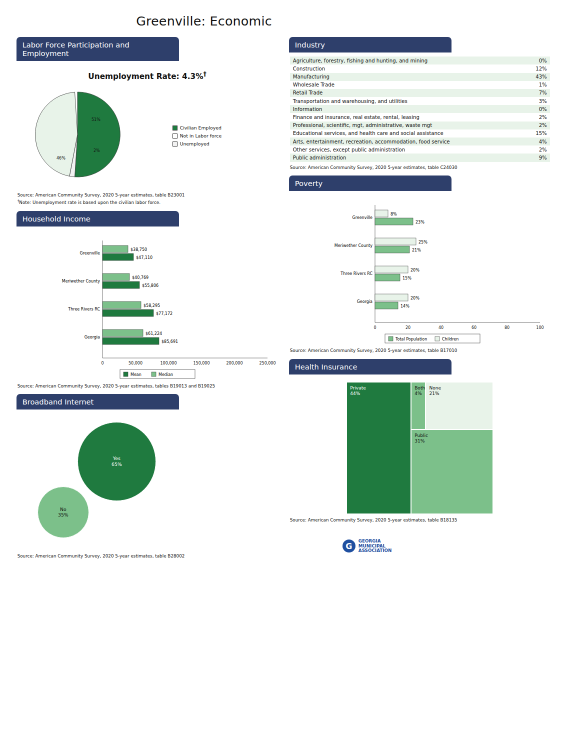Greenville: Economic
Labor Force Participation and Employment
Unemployment Rate: 4.3%†
51% 2% 46%
Civilian Employed
Not in Labor force
Unemployed
Source: American Community Survey, 2020 5-year estimates, table B23001
†Note: Unemployment rate is based upon the civilian labor force.
Household Income
0 50,000 100,000 150,000 200,000 250,000 $38,750 $47,110 Greenville $40,769 $55,806 Meriwether County $58,295 $77,172 Three Rivers RC $61,224 $85,691 Georgia Mean Median
Source: American Community Survey, 2020 5-year estimates, tables B19013 and B19025
Broadband Internet
Yes
65%
No
35%
Source: American Community Survey, 2020 5-year estimates, table B28002
Industry
| Agriculture, forestry, fishing and hunting, and mining | 0% |
| Construction | 12% |
| Manufacturing | 43% |
| Wholesale Trade | 1% |
| Retail Trade | 7% |
| Transportation and warehousing, and utilities | 3% |
| Information | 0% |
| Finance and insurance, real estate, rental, leasing | 2% |
| Professional, scientific, mgt, administrative, waste mgt | 2% |
| Educational services, and health care and social assistance | 15% |
| Arts, entertainment, recreation, accommodation, food service | 4% |
| Other services, except public administration | 2% |
| Public administration | 9% |
Source: American Community Survey, 2020 5-year estimates, table C24030
Poverty
0 20 40 60 80 100 8% 23% Greenville 25% 21% Meriwether County 20% 15% Three Rivers RC 20% 14% Georgia Total Population Children
Source: American Community Survey, 2020 5-year estimates, table B17010
Health Insurance
Private
44%
Both
4%
None
21%
Public
31%
Source: American Community Survey, 2020 5-year estimates, table B18135
G
GEORGIA
MUNICIPAL
ASSOCIATION